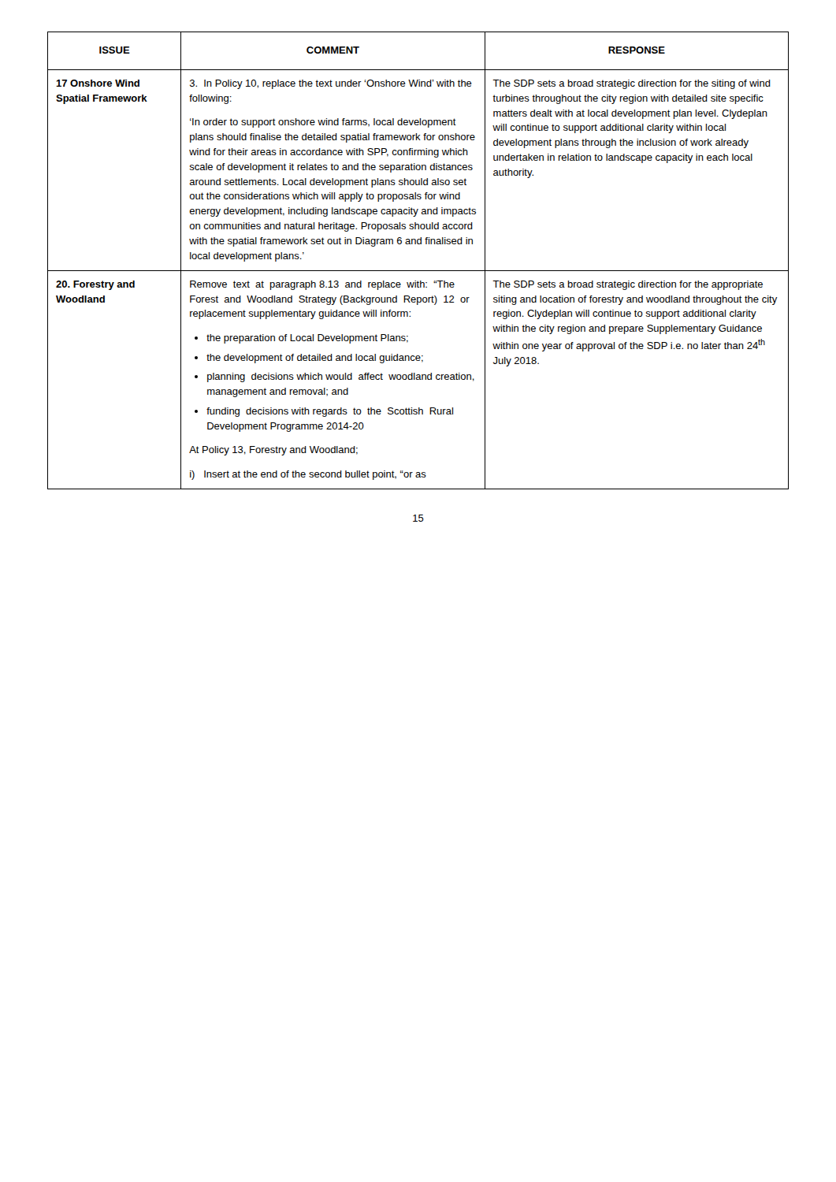| ISSUE | COMMENT | RESPONSE |
| --- | --- | --- |
| 17 Onshore Wind Spatial Framework | 3. In Policy 10, replace the text under ‘Onshore Wind’ with the following: ‘In order to support onshore wind farms, local development plans should finalise the detailed spatial framework for onshore wind for their areas in accordance with SPP, confirming which scale of development it relates to and the separation distances around settlements. Local development plans should also set out the considerations which will apply to proposals for wind energy development, including landscape capacity and impacts on communities and natural heritage. Proposals should accord with the spatial framework set out in Diagram 6 and finalised in local development plans.’ | The SDP sets a broad strategic direction for the siting of wind turbines throughout the city region with detailed site specific matters dealt with at local development plan level. Clydeplan will continue to support additional clarity within local development plans through the inclusion of work already undertaken in relation to landscape capacity in each local authority. |
| 20. Forestry and Woodland | Remove text at paragraph 8.13 and replace with: “The Forest and Woodland Strategy (Background Report) 12 or replacement supplementary guidance will inform: the preparation of Local Development Plans; the development of detailed and local guidance; planning decisions which would affect woodland creation, management and removal; and funding decisions with regards to the Scottish Rural Development Programme 2014-20 At Policy 13, Forestry and Woodland; i) Insert at the end of the second bullet point, “or as | The SDP sets a broad strategic direction for the appropriate siting and location of forestry and woodland throughout the city region. Clydeplan will continue to support additional clarity within the city region and prepare Supplementary Guidance within one year of approval of the SDP i.e. no later than 24 th July 2018. |
15